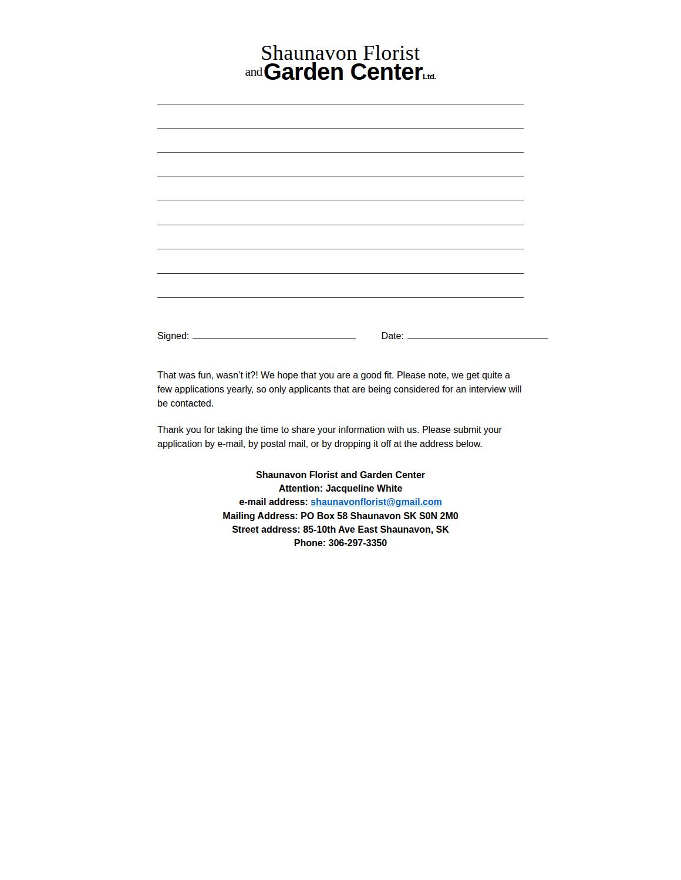Shaunavon Florist
and Garden CenterLtd.
Signed: Date:
That was fun, wasn’t it?! We hope that you are a good fit. Please note, we get quite a few applications yearly, so only applicants that are being considered for an interview will be contacted.
Thank you for taking the time to share your information with us. Please submit your application by e-mail, by postal mail, or by dropping it off at the address below.
Shaunavon Florist and Garden Center
Attention: Jacqueline White
e-mail address: shaunavonflorist@gmail.com
Mailing Address: PO Box 58 Shaunavon SK S0N 2M0
Street address: 85-10th Ave East Shaunavon, SK
Phone: 306-297-3350